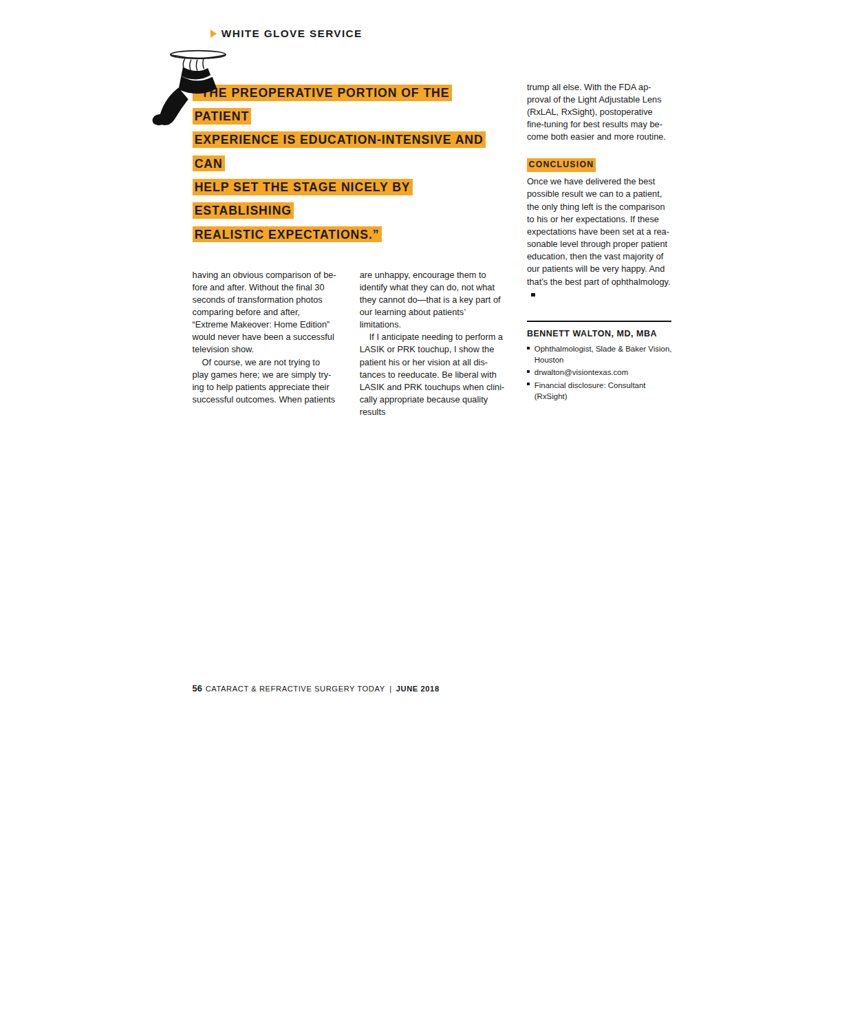White Glove Service
“The preoperative portion of the patient
experience is education-intensive and can
help set the stage nicely by establishing
realistic expectations.”
having an obvious comparison of before and after. Without the final 30 seconds of transformation photos comparing before and after, “Extreme Makeover: Home Edition” would never have been a successful television show.
Of course, we are not trying to play games here; we are simply trying to help patients appreciate their successful outcomes. When patients
are unhappy, encourage them to identify what they can do, not what they cannot do—that is a key part of our learning about patients’ limitations.
If I anticipate needing to perform a LASIK or PRK touchup, I show the patient his or her vision at all distances to reeducate. Be liberal with LASIK and PRK touchups when clinically appropriate because quality results
trump all else. With the FDA approval of the Light Adjustable Lens (RxLAL, RxSight), postoperative fine-tuning for best results may become both easier and more routine.
Conclusion
Once we have delivered the best possible result we can to a patient, the only thing left is the comparison to his or her expectations. If these expectations have been set at a reasonable level through proper patient education, then the vast majority of our patients will be very happy. And that’s the best part of ophthalmology.
Bennett Walton, MD, MBA
Ophthalmologist, Slade & Baker Vision, Houston
drwalton@visiontexas.com
Financial disclosure: Consultant (RxSight)
56 Cataract & Refractive Surgery Today | June 2018